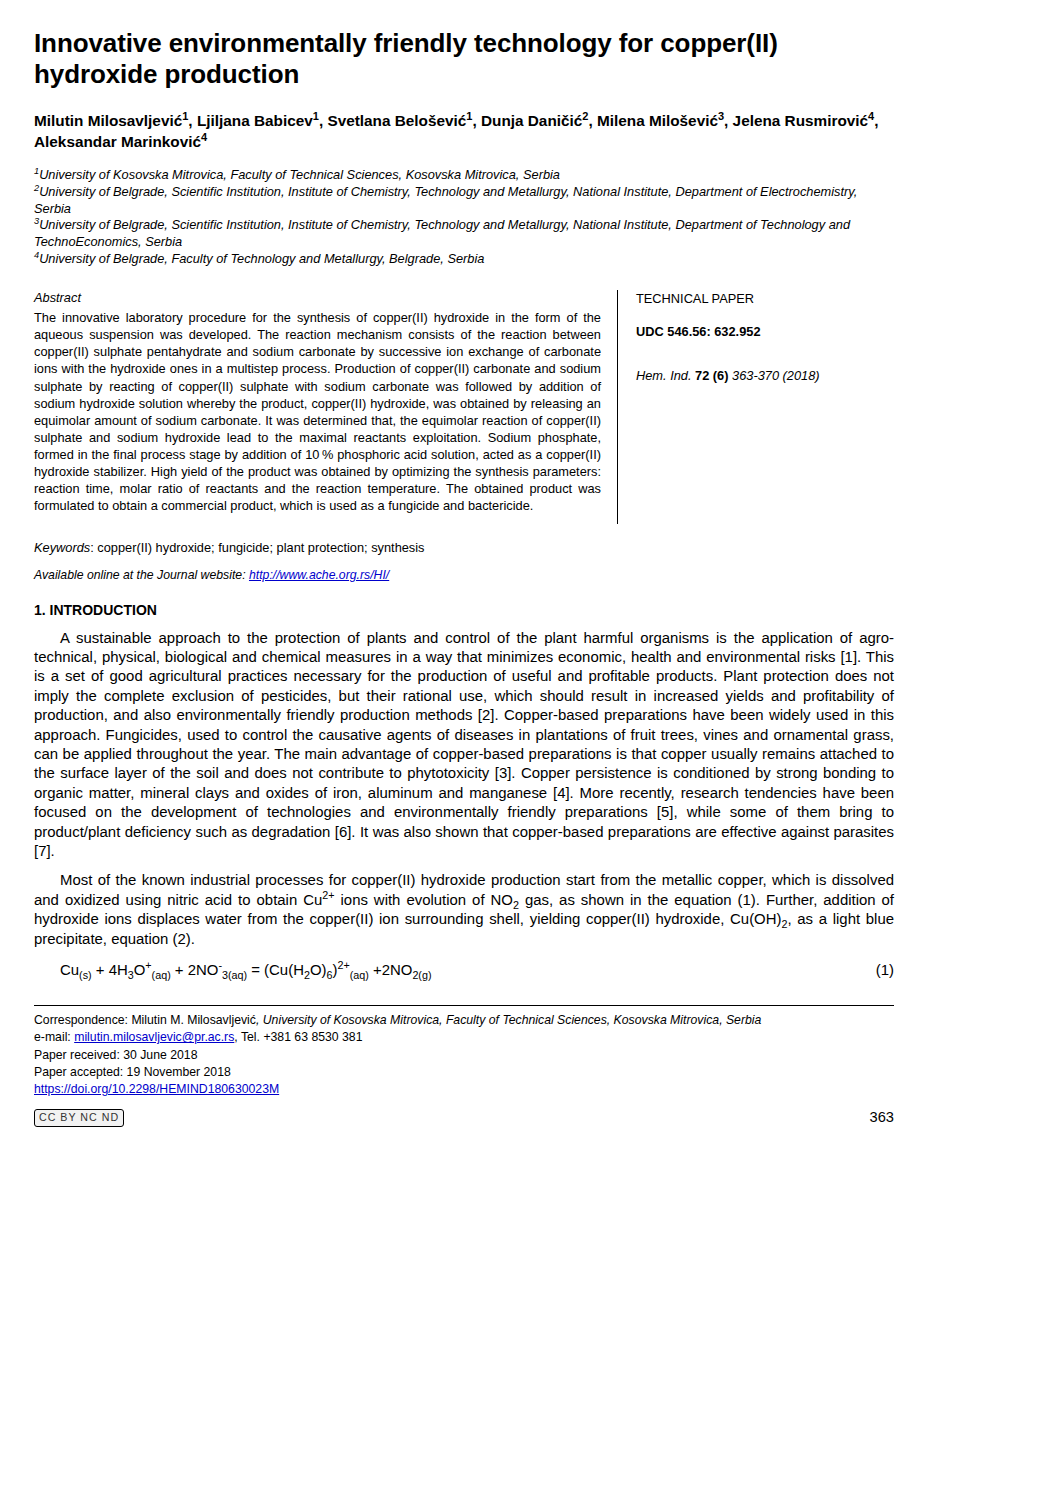Innovative environmentally friendly technology for copper(II) hydroxide production
Milutin Milosavljević1, Ljiljana Babicev1, Svetlana Belošević1, Dunja Daničić2, Milena Milošević3, Jelena Rusmirović4, Aleksandar Marinković4
1University of Kosovska Mitrovica, Faculty of Technical Sciences, Kosovska Mitrovica, Serbia
2University of Belgrade, Scientific Institution, Institute of Chemistry, Technology and Metallurgy, National Institute, Department of Electrochemistry, Serbia
3University of Belgrade, Scientific Institution, Institute of Chemistry, Technology and Metallurgy, National Institute, Department of Technology and TechnoEconomics, Serbia
4University of Belgrade, Faculty of Technology and Metallurgy, Belgrade, Serbia
Abstract
The innovative laboratory procedure for the synthesis of copper(II) hydroxide in the form of the aqueous suspension was developed. The reaction mechanism consists of the reaction between copper(II) sulphate pentahydrate and sodium carbonate by successive ion exchange of carbonate ions with the hydroxide ones in a multistep process. Production of copper(II) carbonate and sodium sulphate by reacting of copper(II) sulphate with sodium carbonate was followed by addition of sodium hydroxide solution whereby the product, copper(II) hydroxide, was obtained by releasing an equimolar amount of sodium carbonate. It was determined that, the equimolar reaction of copper(II) sulphate and sodium hydroxide lead to the maximal reactants exploitation. Sodium phosphate, formed in the final process stage by addition of 10 % phosphoric acid solution, acted as a copper(II) hydroxide stabilizer. High yield of the product was obtained by optimizing the synthesis parameters: reaction time, molar ratio of reactants and the reaction temperature. The obtained product was formulated to obtain a commercial product, which is used as a fungicide and bactericide.
TECHNICAL PAPER
UDC 546.56: 632.952
Hem. Ind. 72 (6) 363-370 (2018)
Keywords: copper(II) hydroxide; fungicide; plant protection; synthesis
Available online at the Journal website: http://www.ache.org.rs/HI/
1. INTRODUCTION
A sustainable approach to the protection of plants and control of the plant harmful organisms is the application of agro-technical, physical, biological and chemical measures in a way that minimizes economic, health and environmental risks [1]. This is a set of good agricultural practices necessary for the production of useful and profitable products. Plant protection does not imply the complete exclusion of pesticides, but their rational use, which should result in increased yields and profitability of production, and also environmentally friendly production methods [2]. Copper-based preparations have been widely used in this approach. Fungicides, used to control the causative agents of diseases in plantations of fruit trees, vines and ornamental grass, can be applied throughout the year. The main advantage of copper-based preparations is that copper usually remains attached to the surface layer of the soil and does not contribute to phytotoxicity [3]. Copper persistence is conditioned by strong bonding to organic matter, mineral clays and oxides of iron, aluminum and manganese [4]. More recently, research tendencies have been focused on the development of technologies and environmentally friendly preparations [5], while some of them bring to product/plant deficiency such as degradation [6]. It was also shown that copper-based preparations are effective against parasites [7].
Most of the known industrial processes for copper(II) hydroxide production start from the metallic copper, which is dissolved and oxidized using nitric acid to obtain Cu2+ ions with evolution of NO2 gas, as shown in the equation (1). Further, addition of hydroxide ions displaces water from the copper(II) ion surrounding shell, yielding copper(II) hydroxide, Cu(OH)2, as a light blue precipitate, equation (2).
Cu(s) + 4H3O+(aq) + 2NO-3(aq) = (Cu(H2O)6)2+(aq) +2NO2(g) (1)
Correspondence: Milutin M. Milosavljević, University of Kosovska Mitrovica, Faculty of Technical Sciences, Kosovska Mitrovica, Serbia
e-mail: milutin.milosavljevic@pr.ac.rs, Tel. +381 63 8530 381
Paper received: 30 June 2018
Paper accepted: 19 November 2018
https://doi.org/10.2298/HEMIND180630023M
CC BY NC ND 363